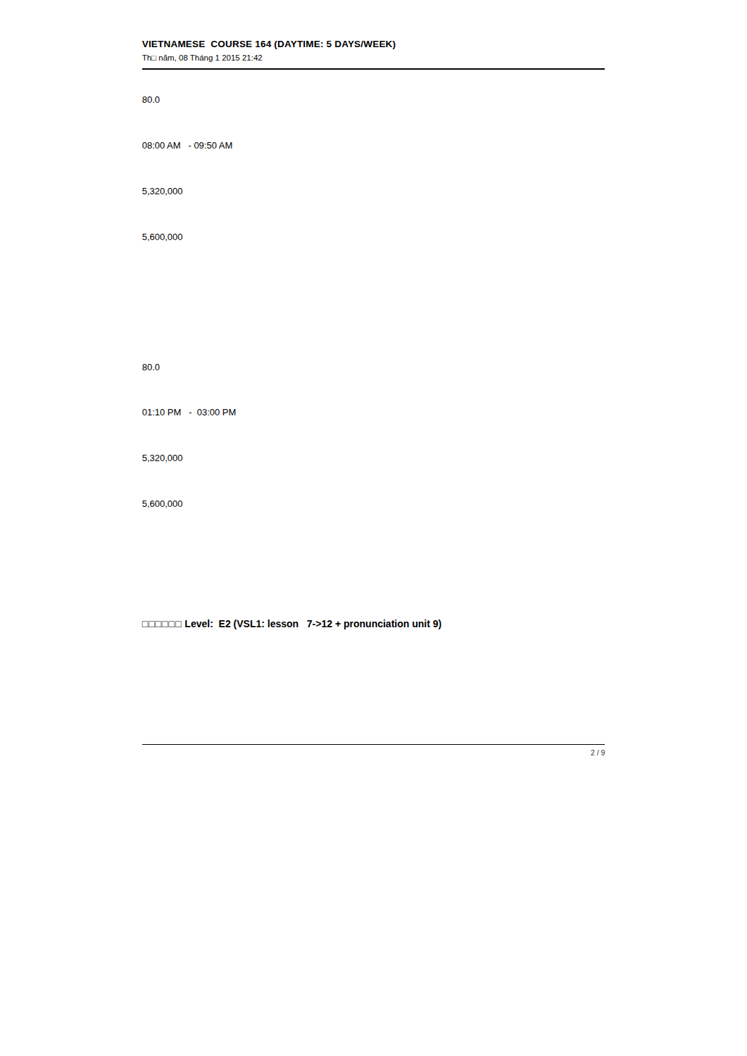VIETNAMESE COURSE 164 (DAYTIME: 5 DAYS/WEEK)
Th□ năm, 08 Tháng 1 2015 21:42
80.0
08:00 AM - 09:50 AM
5,320,000
5,600,000
80.0
01:10 PM - 03:00 PM
5,320,000
5,600,000
□□□□□□ Level: E2 (VSL1: lesson 7->12 + pronunciation unit 9)
2 / 9